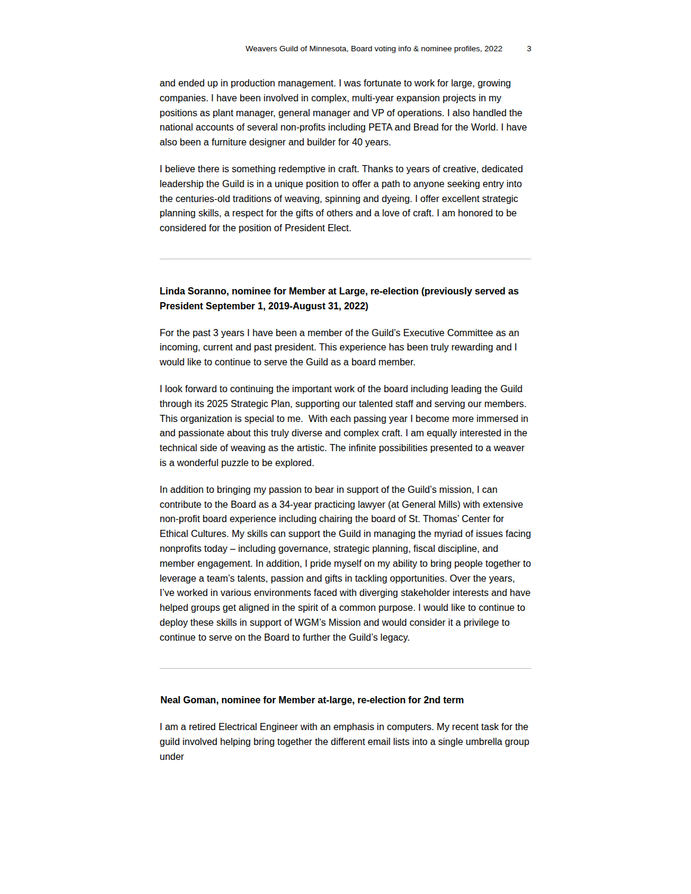Weavers Guild of Minnesota, Board voting info & nominee profiles, 2022 3
and ended up in production management. I was fortunate to work for large, growing companies. I have been involved in complex, multi-year expansion projects in my positions as plant manager, general manager and VP of operations. I also handled the national accounts of several non-profits including PETA and Bread for the World. I have also been a furniture designer and builder for 40 years.
I believe there is something redemptive in craft. Thanks to years of creative, dedicated leadership the Guild is in a unique position to offer a path to anyone seeking entry into the centuries-old traditions of weaving, spinning and dyeing. I offer excellent strategic planning skills, a respect for the gifts of others and a love of craft. I am honored to be considered for the position of President Elect.
Linda Soranno, nominee for Member at Large, re-election (previously served as President September 1, 2019-August 31, 2022)
For the past 3 years I have been a member of the Guild’s Executive Committee as an incoming, current and past president. This experience has been truly rewarding and I would like to continue to serve the Guild as a board member.
I look forward to continuing the important work of the board including leading the Guild through its 2025 Strategic Plan, supporting our talented staff and serving our members. This organization is special to me. With each passing year I become more immersed in and passionate about this truly diverse and complex craft. I am equally interested in the technical side of weaving as the artistic. The infinite possibilities presented to a weaver is a wonderful puzzle to be explored.
In addition to bringing my passion to bear in support of the Guild’s mission, I can contribute to the Board as a 34-year practicing lawyer (at General Mills) with extensive non-profit board experience including chairing the board of St. Thomas’ Center for Ethical Cultures. My skills can support the Guild in managing the myriad of issues facing nonprofits today – including governance, strategic planning, fiscal discipline, and member engagement. In addition, I pride myself on my ability to bring people together to leverage a team’s talents, passion and gifts in tackling opportunities. Over the years, I’ve worked in various environments faced with diverging stakeholder interests and have helped groups get aligned in the spirit of a common purpose. I would like to continue to deploy these skills in support of WGM’s Mission and would consider it a privilege to continue to serve on the Board to further the Guild’s legacy.
Neal Goman, nominee for Member at-large, re-election for 2nd term
I am a retired Electrical Engineer with an emphasis in computers. My recent task for the guild involved helping bring together the different email lists into a single umbrella group under